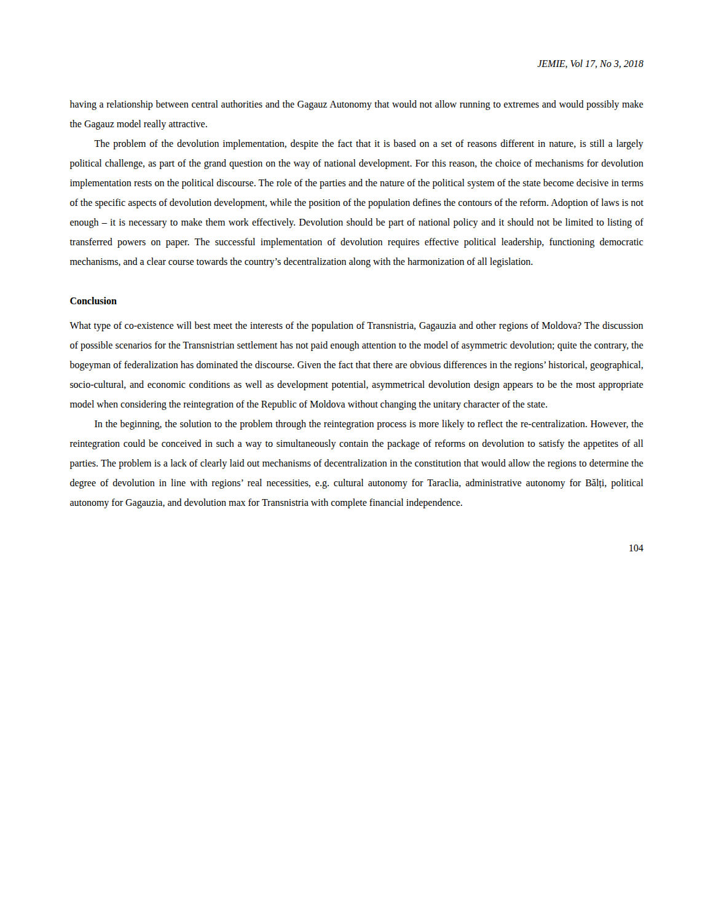JEMIE, Vol 17, No 3, 2018
having a relationship between central authorities and the Gagauz Autonomy that would not allow running to extremes and would possibly make the Gagauz model really attractive.
The problem of the devolution implementation, despite the fact that it is based on a set of reasons different in nature, is still a largely political challenge, as part of the grand question on the way of national development. For this reason, the choice of mechanisms for devolution implementation rests on the political discourse. The role of the parties and the nature of the political system of the state become decisive in terms of the specific aspects of devolution development, while the position of the population defines the contours of the reform. Adoption of laws is not enough – it is necessary to make them work effectively. Devolution should be part of national policy and it should not be limited to listing of transferred powers on paper. The successful implementation of devolution requires effective political leadership, functioning democratic mechanisms, and a clear course towards the country’s decentralization along with the harmonization of all legislation.
Conclusion
What type of co-existence will best meet the interests of the population of Transnistria, Gagauzia and other regions of Moldova? The discussion of possible scenarios for the Transnistrian settlement has not paid enough attention to the model of asymmetric devolution; quite the contrary, the bogeyman of federalization has dominated the discourse. Given the fact that there are obvious differences in the regions’ historical, geographical, socio-cultural, and economic conditions as well as development potential, asymmetrical devolution design appears to be the most appropriate model when considering the reintegration of the Republic of Moldova without changing the unitary character of the state.
In the beginning, the solution to the problem through the reintegration process is more likely to reflect the re-centralization. However, the reintegration could be conceived in such a way to simultaneously contain the package of reforms on devolution to satisfy the appetites of all parties. The problem is a lack of clearly laid out mechanisms of decentralization in the constitution that would allow the regions to determine the degree of devolution in line with regions’ real necessities, e.g. cultural autonomy for Taraclia, administrative autonomy for Bălți, political autonomy for Gagauzia, and devolution max for Transnistria with complete financial independence.
104